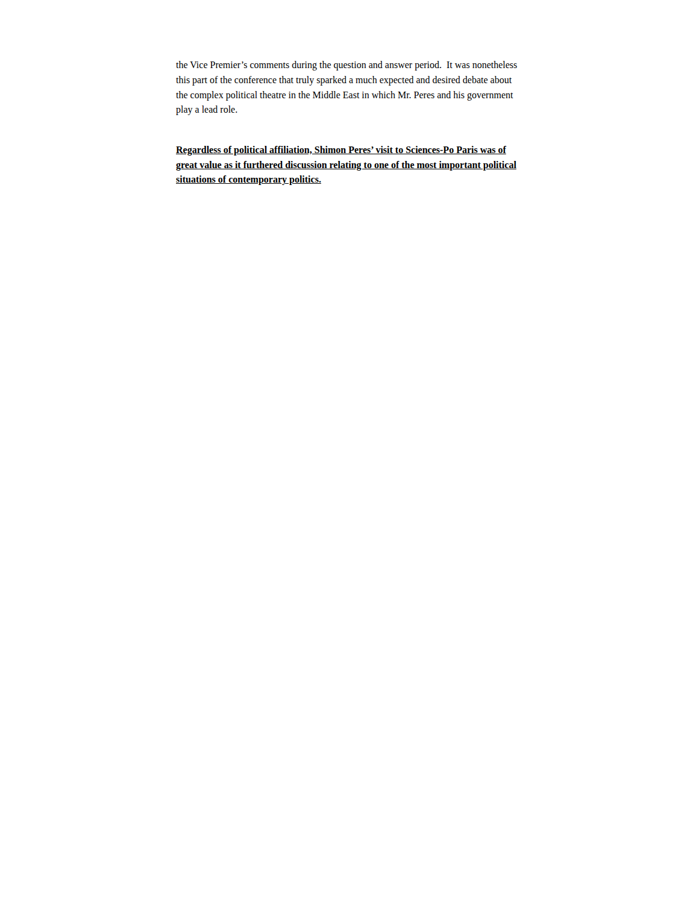the Vice Premier’s comments during the question and answer period. It was nonetheless this part of the conference that truly sparked a much expected and desired debate about the complex political theatre in the Middle East in which Mr. Peres and his government play a lead role.
Regardless of political affiliation, Shimon Peres’ visit to Sciences-Po Paris was of great value as it furthered discussion relating to one of the most important political situations of contemporary politics.